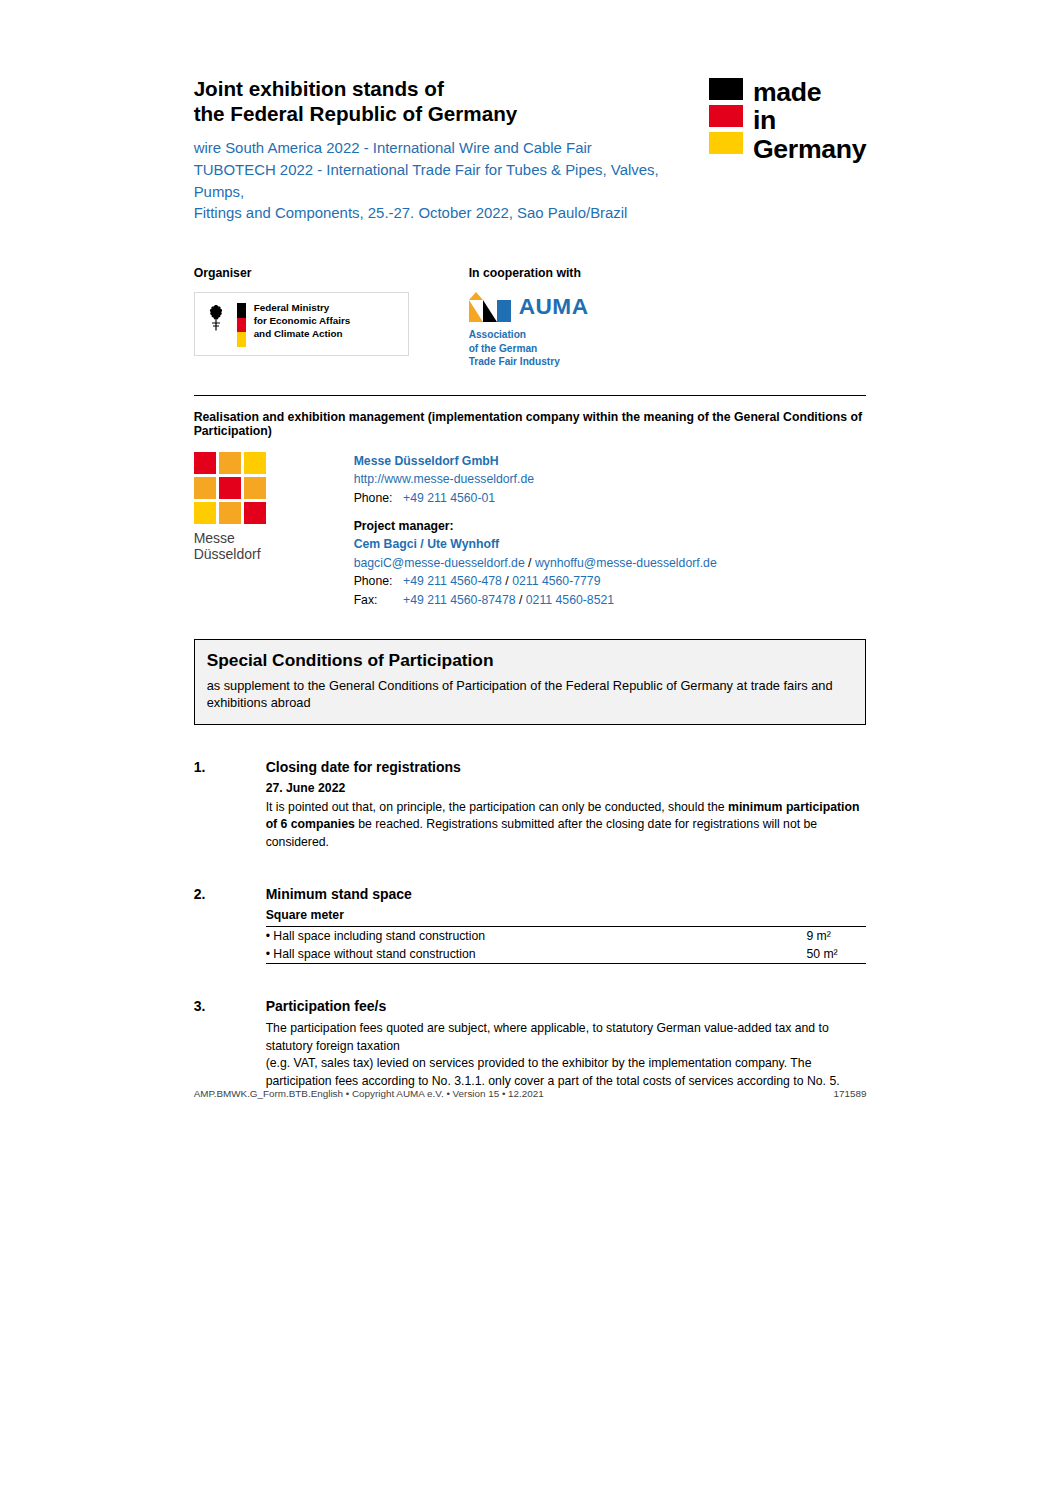Joint exhibition stands of
the Federal Republic of Germany
wire South America 2022 - International Wire and Cable Fair
TUBOTECH 2022 - International Trade Fair for Tubes & Pipes, Valves, Pumps,
Fittings and Components, 25.-27. October 2022, Sao Paulo/Brazil
made
in
Germany
Organiser
Federal Ministry
for Economic Affairs
and Climate Action
In cooperation with
AUMA
Association
of the German
Trade Fair Industry
Realisation and exhibition management (implementation company within the meaning of the General Conditions of Participation)
Messe
Düsseldorf
Messe Düsseldorf GmbH
http://www.messe-duesseldorf.de
Phone: +49 211 4560-01
Project manager:
Cem Bagci / Ute Wynhoff
bagciC@messe-duesseldorf.de / wynhoffu@messe-duesseldorf.de
Phone: +49 211 4560-478 / 0211 4560-7779
Fax: +49 211 4560-87478 / 0211 4560-8521
Special Conditions of Participation
as supplement to the General Conditions of Participation of the Federal Republic of Germany at trade fairs and exhibitions abroad
1.
Closing date for registrations
27. June 2022
It is pointed out that, on principle, the participation can only be conducted, should the minimum participation of 6 companies be reached. Registrations submitted after the closing date for registrations will not be considered.
2.
Minimum stand space
Square meter
| • Hall space including stand construction | 9 m² |
| • Hall space without stand construction | 50 m² |
3.
Participation fee/s
The participation fees quoted are subject, where applicable, to statutory German value-added tax and to statutory foreign taxation
(e.g. VAT, sales tax) levied on services provided to the exhibitor by the implementation company. The participation fees according to No. 3.1.1. only cover a part of the total costs of services according to No. 5.
AMP.BMWK.G_Form.BTB.English • Copyright AUMA e.V. • Version 15 • 12.2021
171589